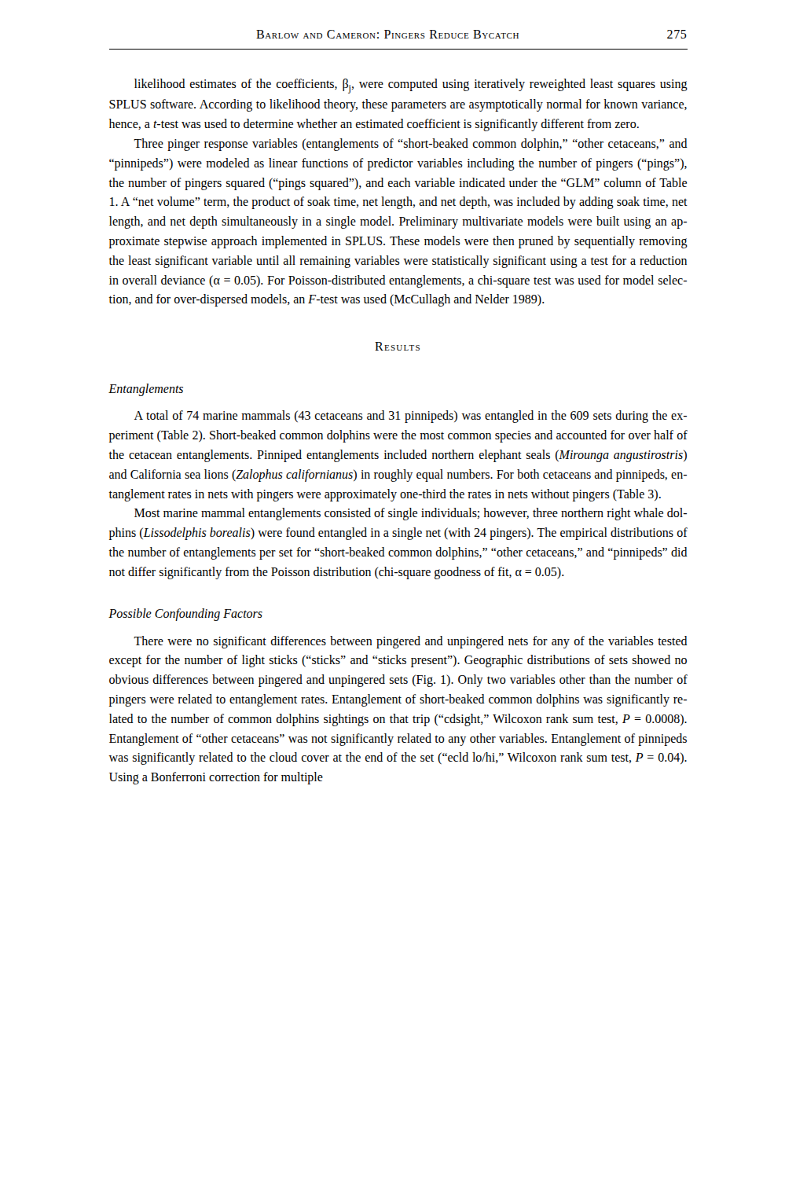Barlow and Cameron: Pingers Reduce Bycatch 275
likelihood estimates of the coefficients, βj, were computed using iteratively reweighted least squares using SPLUS software. According to likelihood theory, these parameters are asymptotically normal for known variance, hence, a t-test was used to determine whether an estimated coefficient is significantly different from zero.
Three pinger response variables (entanglements of “short-beaked common dolphin,” “other cetaceans,” and “pinnipeds”) were modeled as linear functions of predictor variables including the number of pingers (“pings”), the number of pingers squared (“pings squared”), and each variable indicated under the “GLM” column of Table 1. A “net volume” term, the product of soak time, net length, and net depth, was included by adding soak time, net length, and net depth simultaneously in a single model. Preliminary multivariate models were built using an approximate stepwise approach implemented in SPLUS. These models were then pruned by sequentially removing the least significant variable until all remaining variables were statistically significant using a test for a reduction in overall deviance (α = 0.05). For Poisson-distributed entanglements, a chi-square test was used for model selection, and for over-dispersed models, an F-test was used (McCullagh and Nelder 1989).
Results
Entanglements
A total of 74 marine mammals (43 cetaceans and 31 pinnipeds) was entangled in the 609 sets during the experiment (Table 2). Short-beaked common dolphins were the most common species and accounted for over half of the cetacean entanglements. Pinniped entanglements included northern elephant seals (Mirounga angustirostris) and California sea lions (Zalophus californianus) in roughly equal numbers. For both cetaceans and pinnipeds, entanglement rates in nets with pingers were approximately one-third the rates in nets without pingers (Table 3).
Most marine mammal entanglements consisted of single individuals; however, three northern right whale dolphins (Lissodelphis borealis) were found entangled in a single net (with 24 pingers). The empirical distributions of the number of entanglements per set for “short-beaked common dolphins,” “other cetaceans,” and “pinnipeds” did not differ significantly from the Poisson distribution (chi-square goodness of fit, α = 0.05).
Possible Confounding Factors
There were no significant differences between pingered and unpingered nets for any of the variables tested except for the number of light sticks (“sticks” and “sticks present”). Geographic distributions of sets showed no obvious differences between pingered and unpingered sets (Fig. 1). Only two variables other than the number of pingers were related to entanglement rates. Entanglement of short-beaked common dolphins was significantly related to the number of common dolphins sightings on that trip (“cdsight,” Wilcoxon rank sum test, P = 0.0008). Entanglement of “other cetaceans” was not significantly related to any other variables. Entanglement of pinnipeds was significantly related to the cloud cover at the end of the set (“ecld lo/hi,” Wilcoxon rank sum test, P = 0.04). Using a Bonferroni correction for multiple